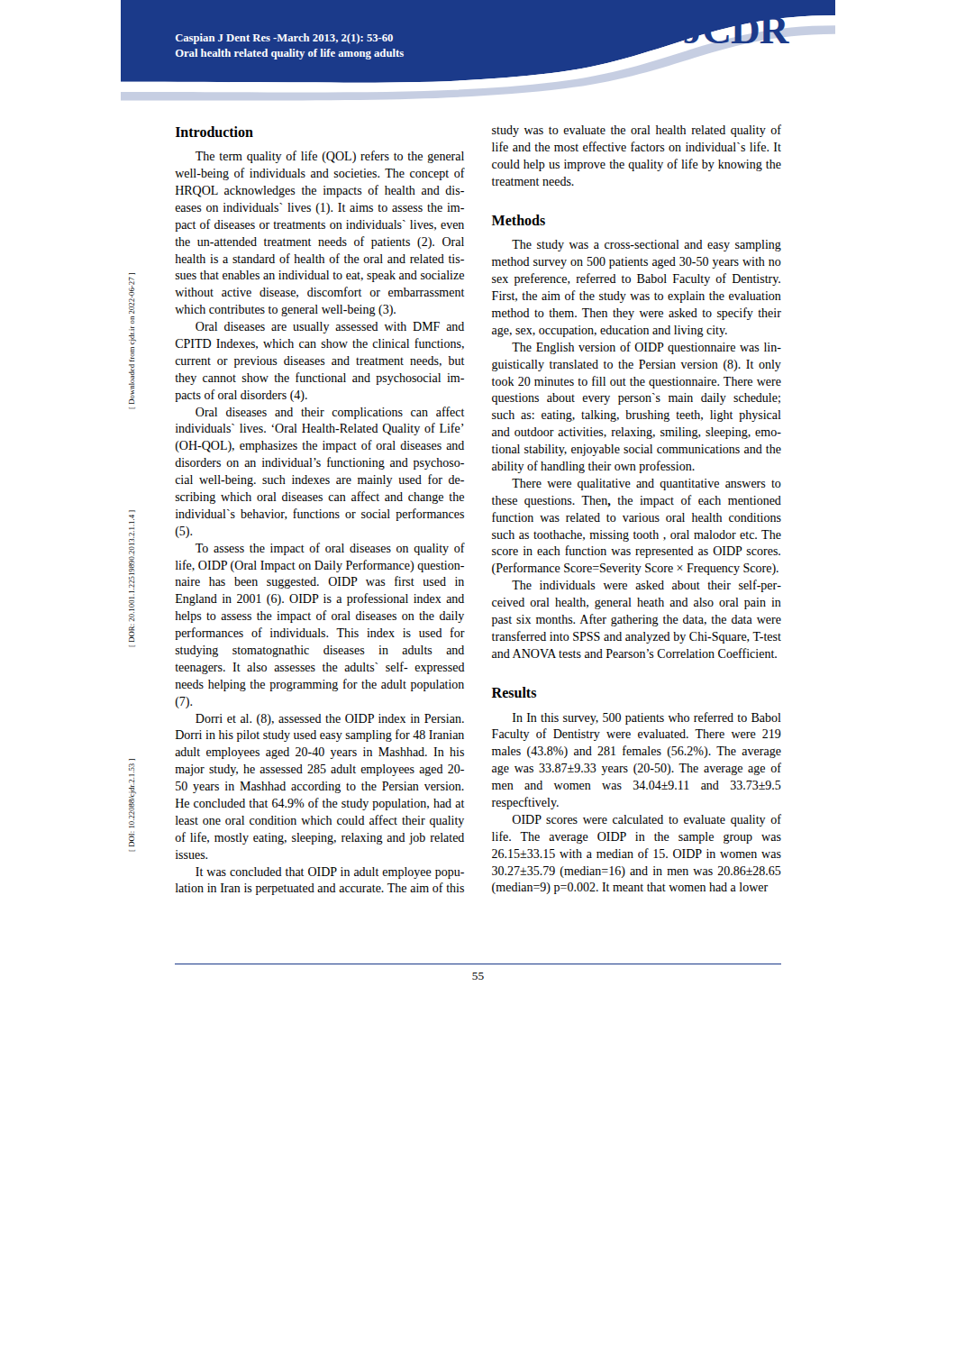[ DOI: 10.22088/cjdr.2.1.53 ] [ DOR: 20.1001.1.22519890.2013.2.1.1.4 ] [ Downloaded from cjdr.ir on 2022-06-27 ]
Caspian J Dent Res -March 2013, 2(1): 53-60
Oral health related quality of life among adults
JCDR
Introduction
The term quality of life (QOL) refers to the general well-being of individuals and societies. The concept of HRQOL acknowledges the impacts of health and diseases on individuals` lives (1). It aims to assess the impact of diseases or treatments on individuals` lives, even the un-attended treatment needs of patients (2). Oral health is a standard of health of the oral and related tissues that enables an individual to eat, speak and socialize without active disease, discomfort or embarrassment which contributes to general well-being (3).
Oral diseases are usually assessed with DMF and CPITD Indexes, which can show the clinical functions, current or previous diseases and treatment needs, but they cannot show the functional and psychosocial impacts of oral disorders (4).
Oral diseases and their complications can affect individuals` lives. ‘Oral Health-Related Quality of Life’ (OH-QOL), emphasizes the impact of oral diseases and disorders on an individual’s functioning and psychosocial well-being. such indexes are mainly used for describing which oral diseases can affect and change the individual`s behavior, functions or social performances (5).
To assess the impact of oral diseases on quality of life, OIDP (Oral Impact on Daily Performance) questionnaire has been suggested. OIDP was first used in England in 2001 (6). OIDP is a professional index and helps to assess the impact of oral diseases on the daily performances of individuals. This index is used for studying stomatognathic diseases in adults and teenagers. It also assesses the adults` self- expressed needs helping the programming for the adult population (7).
Dorri et al. (8), assessed the OIDP index in Persian. Dorri in his pilot study used easy sampling for 48 Iranian adult employees aged 20-40 years in Mashhad. In his major study, he assessed 285 adult employees aged 20-50 years in Mashhad according to the Persian version. He concluded that 64.9% of the study population, had at least one oral condition which could affect their quality of life, mostly eating, sleeping, relaxing and job related issues.
It was concluded that OIDP in adult employee population in Iran is perpetuated and accurate. The aim of this study was to evaluate the oral health related quality of life and the most effective factors on individual`s life. It could help us improve the quality of life by knowing the treatment needs.
Methods
The study was a cross-sectional and easy sampling method survey on 500 patients aged 30-50 years with no sex preference, referred to Babol Faculty of Dentistry. First, the aim of the study was to explain the evaluation method to them. Then they were asked to specify their age, sex, occupation, education and living city.
The English version of OIDP questionnaire was linguistically translated to the Persian version (8). It only took 20 minutes to fill out the questionnaire. There were questions about every person`s main daily schedule; such as: eating, talking, brushing teeth, light physical and outdoor activities, relaxing, smiling, sleeping, emotional stability, enjoyable social communications and the ability of handling their own profession.
There were qualitative and quantitative answers to these questions. Then, the impact of each mentioned function was related to various oral health conditions such as toothache, missing tooth , oral malodor etc. The score in each function was represented as OIDP scores. (Performance Score=Severity Score × Frequency Score).
The individuals were asked about their self-perceived oral health, general heath and also oral pain in past six months. After gathering the data, the data were transferred into SPSS and analyzed by Chi-Square, T-test and ANOVA tests and Pearson’s Correlation Coefficient.
Results
In In this survey, 500 patients who referred to Babol Faculty of Dentistry were evaluated. There were 219 males (43.8%) and 281 females (56.2%). The average age was 33.87±9.33 years (20-50). The average age of men and women was 34.04±9.11 and 33.73±9.5 respecftively.
OIDP scores were calculated to evaluate quality of life. The average OIDP in the sample group was 26.15±33.15 with a median of 15. OIDP in women was 30.27±35.79 (median=16) and in men was 20.86±28.65 (median=9) p=0.002. It meant that women had a lower
55